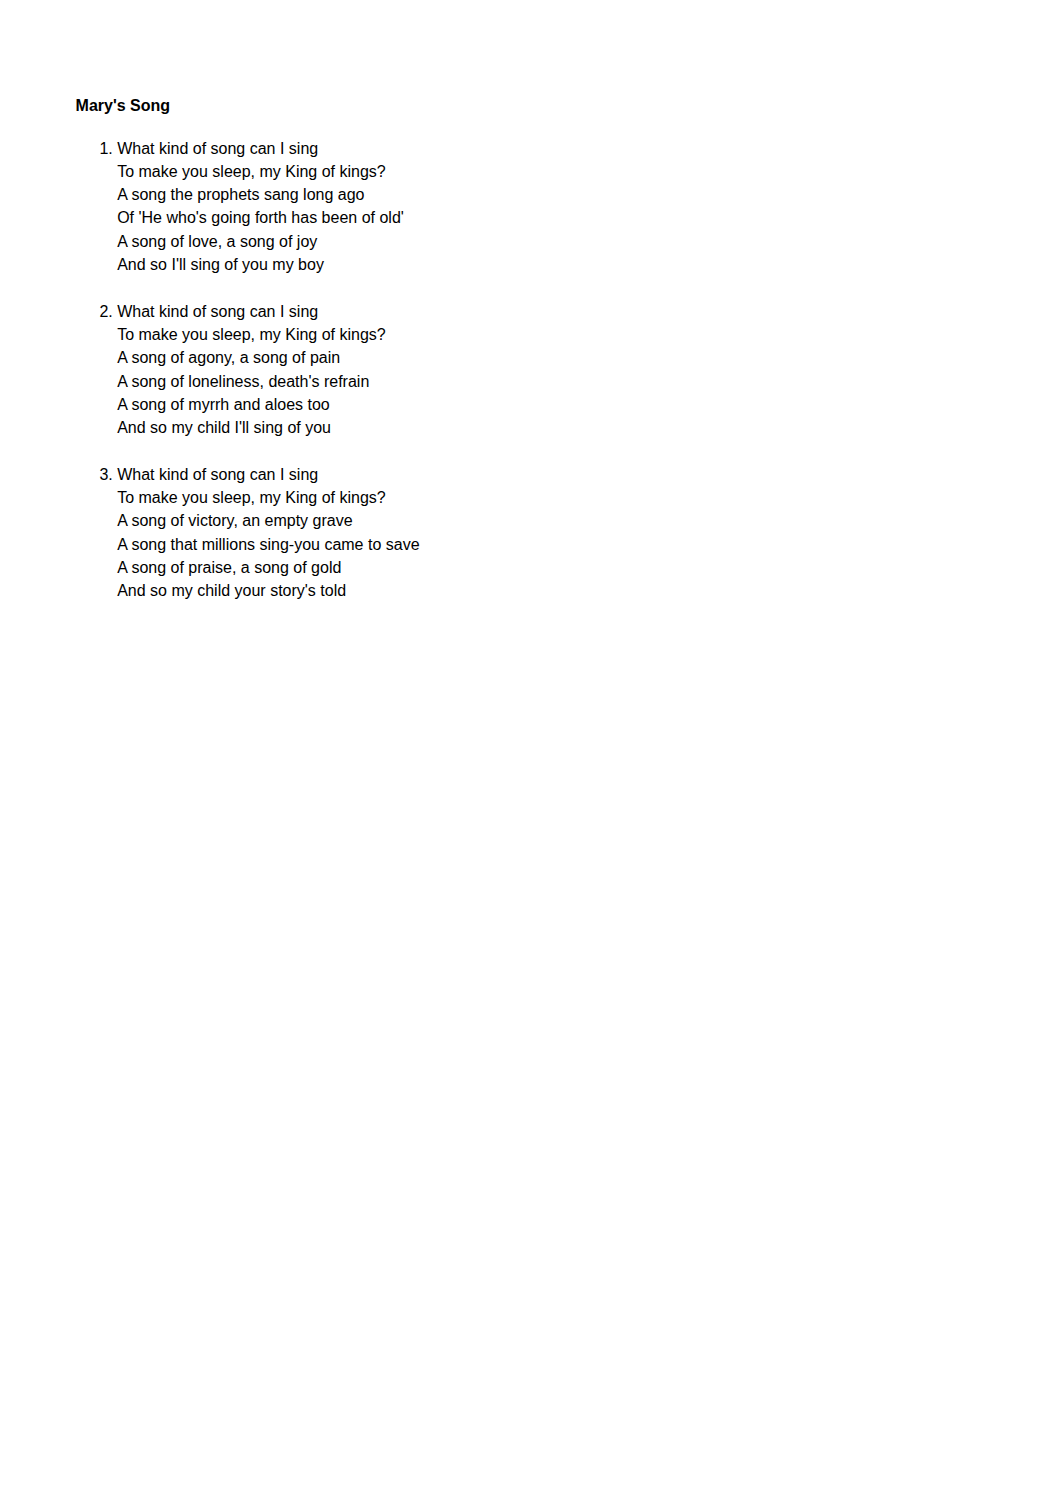Mary's Song
What kind of song can I sing
To make you sleep, my King of kings?
A song the prophets sang long ago
Of 'He who's going forth has been of old'
A song of love, a song of joy
And so I'll sing of you my boy
What kind of song can I sing
To make you sleep, my King of kings?
A song of agony, a song of pain
A song of loneliness, death's refrain
A song of myrrh and aloes too
And so my child I'll sing of you
What kind of song can I sing
To make you sleep, my King of kings?
A song of victory, an empty grave
A song that millions sing-you came to save
A song of praise, a song of gold
And so my child your story's told